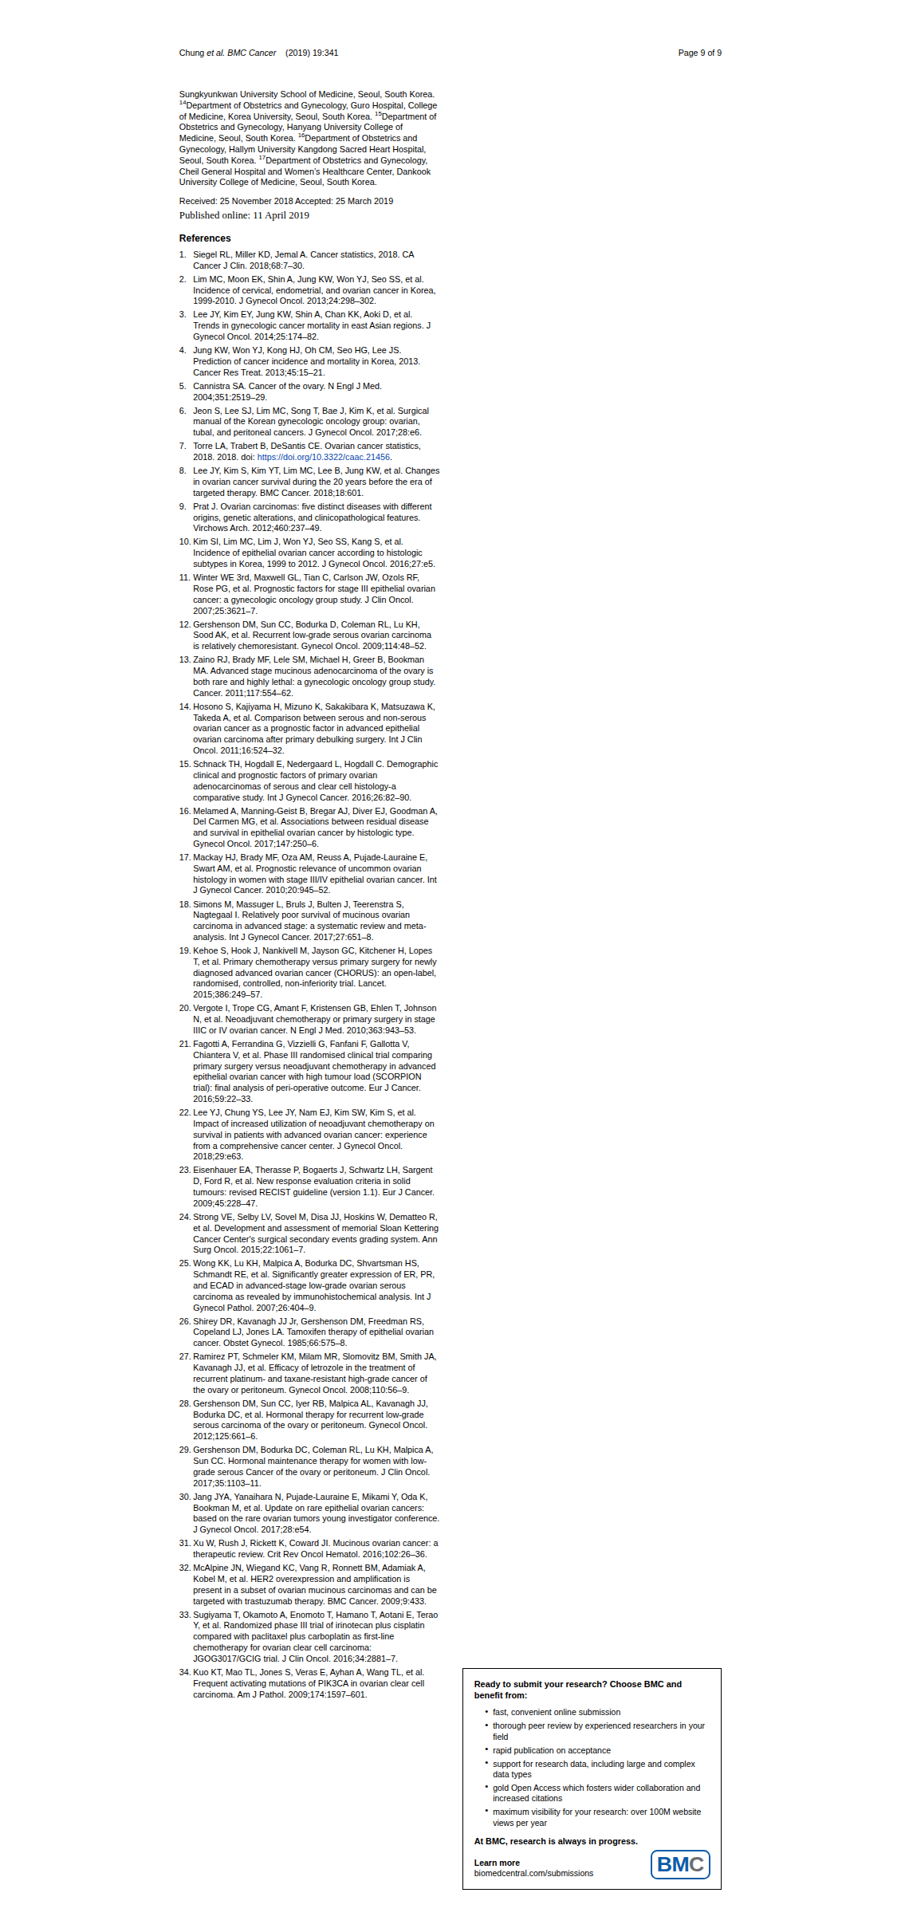Chung et al. BMC Cancer (2019) 19:341
Page 9 of 9
Sungkyunkwan University School of Medicine, Seoul, South Korea. 14Department of Obstetrics and Gynecology, Guro Hospital, College of Medicine, Korea University, Seoul, South Korea. 15Department of Obstetrics and Gynecology, Hanyang University College of Medicine, Seoul, South Korea. 16Department of Obstetrics and Gynecology, Hallym University Kangdong Sacred Heart Hospital, Seoul, South Korea. 17Department of Obstetrics and Gynecology, Cheil General Hospital and Women’s Healthcare Center, Dankook University College of Medicine, Seoul, South Korea.
Received: 25 November 2018 Accepted: 25 March 2019
Published online: 11 April 2019
References
Siegel RL, Miller KD, Jemal A. Cancer statistics, 2018. CA Cancer J Clin. 2018;68:7–30.
Lim MC, Moon EK, Shin A, Jung KW, Won YJ, Seo SS, et al. Incidence of cervical, endometrial, and ovarian cancer in Korea, 1999-2010. J Gynecol Oncol. 2013;24:298–302.
Lee JY, Kim EY, Jung KW, Shin A, Chan KK, Aoki D, et al. Trends in gynecologic cancer mortality in east Asian regions. J Gynecol Oncol. 2014;25:174–82.
Jung KW, Won YJ, Kong HJ, Oh CM, Seo HG, Lee JS. Prediction of cancer incidence and mortality in Korea, 2013. Cancer Res Treat. 2013;45:15–21.
Cannistra SA. Cancer of the ovary. N Engl J Med. 2004;351:2519–29.
Jeon S, Lee SJ, Lim MC, Song T, Bae J, Kim K, et al. Surgical manual of the Korean gynecologic oncology group: ovarian, tubal, and peritoneal cancers. J Gynecol Oncol. 2017;28:e6.
Torre LA, Trabert B, DeSantis CE. Ovarian cancer statistics, 2018. 2018. doi: https://doi.org/10.3322/caac.21456.
Lee JY, Kim S, Kim YT, Lim MC, Lee B, Jung KW, et al. Changes in ovarian cancer survival during the 20 years before the era of targeted therapy. BMC Cancer. 2018;18:601.
Prat J. Ovarian carcinomas: five distinct diseases with different origins, genetic alterations, and clinicopathological features. Virchows Arch. 2012;460:237–49.
Kim SI, Lim MC, Lim J, Won YJ, Seo SS, Kang S, et al. Incidence of epithelial ovarian cancer according to histologic subtypes in Korea, 1999 to 2012. J Gynecol Oncol. 2016;27:e5.
Winter WE 3rd, Maxwell GL, Tian C, Carlson JW, Ozols RF, Rose PG, et al. Prognostic factors for stage III epithelial ovarian cancer: a gynecologic oncology group study. J Clin Oncol. 2007;25:3621–7.
Gershenson DM, Sun CC, Bodurka D, Coleman RL, Lu KH, Sood AK, et al. Recurrent low-grade serous ovarian carcinoma is relatively chemoresistant. Gynecol Oncol. 2009;114:48–52.
Zaino RJ, Brady MF, Lele SM, Michael H, Greer B, Bookman MA. Advanced stage mucinous adenocarcinoma of the ovary is both rare and highly lethal: a gynecologic oncology group study. Cancer. 2011;117:554–62.
Hosono S, Kajiyama H, Mizuno K, Sakakibara K, Matsuzawa K, Takeda A, et al. Comparison between serous and non-serous ovarian cancer as a prognostic factor in advanced epithelial ovarian carcinoma after primary debulking surgery. Int J Clin Oncol. 2011;16:524–32.
Schnack TH, Hogdall E, Nedergaard L, Hogdall C. Demographic clinical and prognostic factors of primary ovarian adenocarcinomas of serous and clear cell histology-a comparative study. Int J Gynecol Cancer. 2016;26:82–90.
Melamed A, Manning-Geist B, Bregar AJ, Diver EJ, Goodman A, Del Carmen MG, et al. Associations between residual disease and survival in epithelial ovarian cancer by histologic type. Gynecol Oncol. 2017;147:250–6.
Mackay HJ, Brady MF, Oza AM, Reuss A, Pujade-Lauraine E, Swart AM, et al. Prognostic relevance of uncommon ovarian histology in women with stage III/IV epithelial ovarian cancer. Int J Gynecol Cancer. 2010;20:945–52.
Simons M, Massuger L, Bruls J, Bulten J, Teerenstra S, Nagtegaal I. Relatively poor survival of mucinous ovarian carcinoma in advanced stage: a systematic review and meta-analysis. Int J Gynecol Cancer. 2017;27:651–8.
Kehoe S, Hook J, Nankivell M, Jayson GC, Kitchener H, Lopes T, et al. Primary chemotherapy versus primary surgery for newly diagnosed advanced ovarian cancer (CHORUS): an open-label, randomised, controlled, non-inferiority trial. Lancet. 2015;386:249–57.
Vergote I, Trope CG, Amant F, Kristensen GB, Ehlen T, Johnson N, et al. Neoadjuvant chemotherapy or primary surgery in stage IIIC or IV ovarian cancer. N Engl J Med. 2010;363:943–53.
Fagotti A, Ferrandina G, Vizzielli G, Fanfani F, Gallotta V, Chiantera V, et al. Phase III randomised clinical trial comparing primary surgery versus neoadjuvant chemotherapy in advanced epithelial ovarian cancer with high tumour load (SCORPION trial): final analysis of peri-operative outcome. Eur J Cancer. 2016;59:22–33.
Lee YJ, Chung YS, Lee JY, Nam EJ, Kim SW, Kim S, et al. Impact of increased utilization of neoadjuvant chemotherapy on survival in patients with advanced ovarian cancer: experience from a comprehensive cancer center. J Gynecol Oncol. 2018;29:e63.
Eisenhauer EA, Therasse P, Bogaerts J, Schwartz LH, Sargent D, Ford R, et al. New response evaluation criteria in solid tumours: revised RECIST guideline (version 1.1). Eur J Cancer. 2009;45:228–47.
Strong VE, Selby LV, Sovel M, Disa JJ, Hoskins W, Dematteo R, et al. Development and assessment of memorial Sloan Kettering Cancer Center's surgical secondary events grading system. Ann Surg Oncol. 2015;22:1061–7.
Wong KK, Lu KH, Malpica A, Bodurka DC, Shvartsman HS, Schmandt RE, et al. Significantly greater expression of ER, PR, and ECAD in advanced-stage low-grade ovarian serous carcinoma as revealed by immunohistochemical analysis. Int J Gynecol Pathol. 2007;26:404–9.
Shirey DR, Kavanagh JJ Jr, Gershenson DM, Freedman RS, Copeland LJ, Jones LA. Tamoxifen therapy of epithelial ovarian cancer. Obstet Gynecol. 1985;66:575–8.
Ramirez PT, Schmeler KM, Milam MR, Slomovitz BM, Smith JA, Kavanagh JJ, et al. Efficacy of letrozole in the treatment of recurrent platinum- and taxane-resistant high-grade cancer of the ovary or peritoneum. Gynecol Oncol. 2008;110:56–9.
Gershenson DM, Sun CC, Iyer RB, Malpica AL, Kavanagh JJ, Bodurka DC, et al. Hormonal therapy for recurrent low-grade serous carcinoma of the ovary or peritoneum. Gynecol Oncol. 2012;125:661–6.
Gershenson DM, Bodurka DC, Coleman RL, Lu KH, Malpica A, Sun CC. Hormonal maintenance therapy for women with low-grade serous Cancer of the ovary or peritoneum. J Clin Oncol. 2017;35:1103–11.
Jang JYA, Yanaihara N, Pujade-Lauraine E, Mikami Y, Oda K, Bookman M, et al. Update on rare epithelial ovarian cancers: based on the rare ovarian tumors young investigator conference. J Gynecol Oncol. 2017;28:e54.
Xu W, Rush J, Rickett K, Coward JI. Mucinous ovarian cancer: a therapeutic review. Crit Rev Oncol Hematol. 2016;102:26–36.
McAlpine JN, Wiegand KC, Vang R, Ronnett BM, Adamiak A, Kobel M, et al. HER2 overexpression and amplification is present in a subset of ovarian mucinous carcinomas and can be targeted with trastuzumab therapy. BMC Cancer. 2009;9:433.
Sugiyama T, Okamoto A, Enomoto T, Hamano T, Aotani E, Terao Y, et al. Randomized phase III trial of irinotecan plus cisplatin compared with paclitaxel plus carboplatin as first-line chemotherapy for ovarian clear cell carcinoma: JGOG3017/GCIG trial. J Clin Oncol. 2016;34:2881–7.
Kuo KT, Mao TL, Jones S, Veras E, Ayhan A, Wang TL, et al. Frequent activating mutations of PIK3CA in ovarian clear cell carcinoma. Am J Pathol. 2009;174:1597–601.
Ready to submit your research? Choose BMC and benefit from:
fast, convenient online submission
thorough peer review by experienced researchers in your field
rapid publication on acceptance
support for research data, including large and complex data types
gold Open Access which fosters wider collaboration and increased citations
maximum visibility for your research: over 100M website views per year
At BMC, research is always in progress.
Learn more biomedcentral.com/submissions
BMC